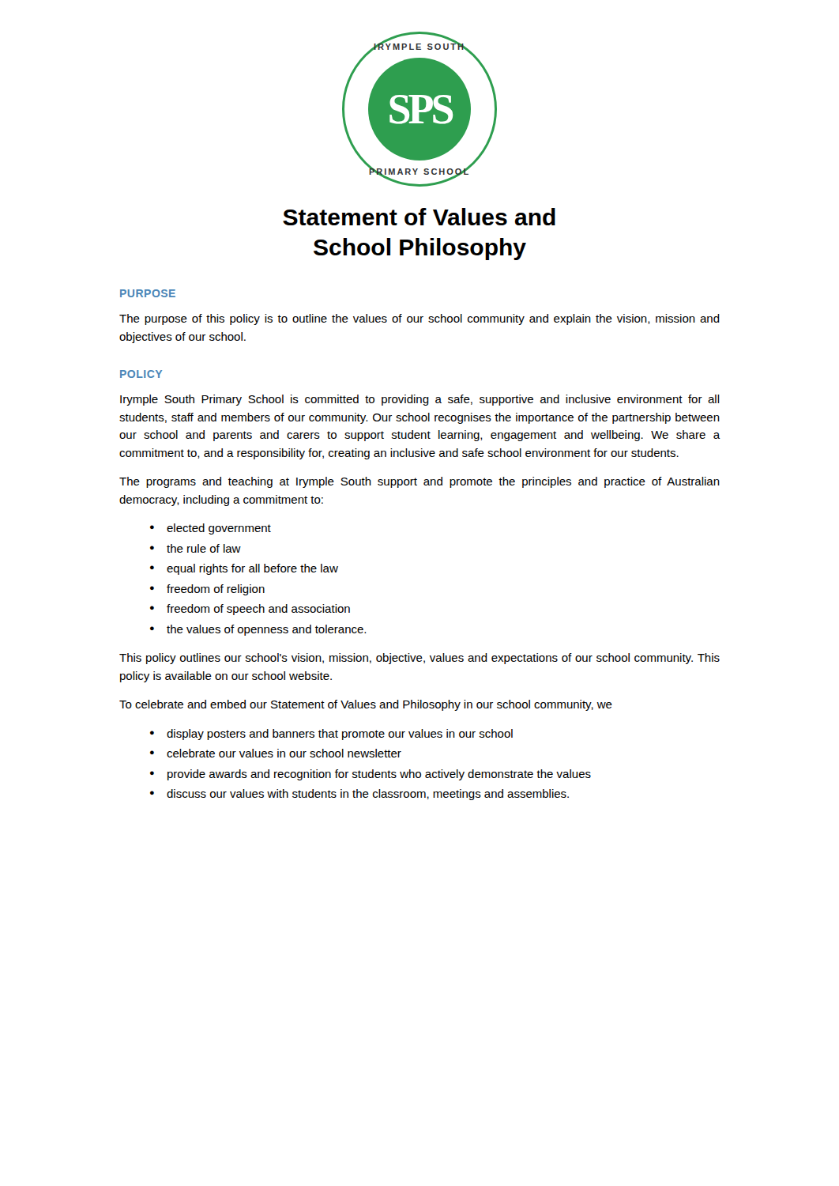IRYMPLE SOUTH
SPS
PRIMARY SCHOOL
Statement of Values and
School Philosophy
Purpose
The purpose of this policy is to outline the values of our school community and explain the vision, mission and objectives of our school.
Policy
Irymple South Primary School is committed to providing a safe, supportive and inclusive environment for all students, staff and members of our community. Our school recognises the importance of the partnership between our school and parents and carers to support student learning, engagement and wellbeing. We share a commitment to, and a responsibility for, creating an inclusive and safe school environment for our students.
The programs and teaching at Irymple South support and promote the principles and practice of Australian democracy, including a commitment to:
elected government
the rule of law
equal rights for all before the law
freedom of religion
freedom of speech and association
the values of openness and tolerance.
This policy outlines our school's vision, mission, objective, values and expectations of our school community. This policy is available on our school website.
To celebrate and embed our Statement of Values and Philosophy in our school community, we
display posters and banners that promote our values in our school
celebrate our values in our school newsletter
provide awards and recognition for students who actively demonstrate the values
discuss our values with students in the classroom, meetings and assemblies.